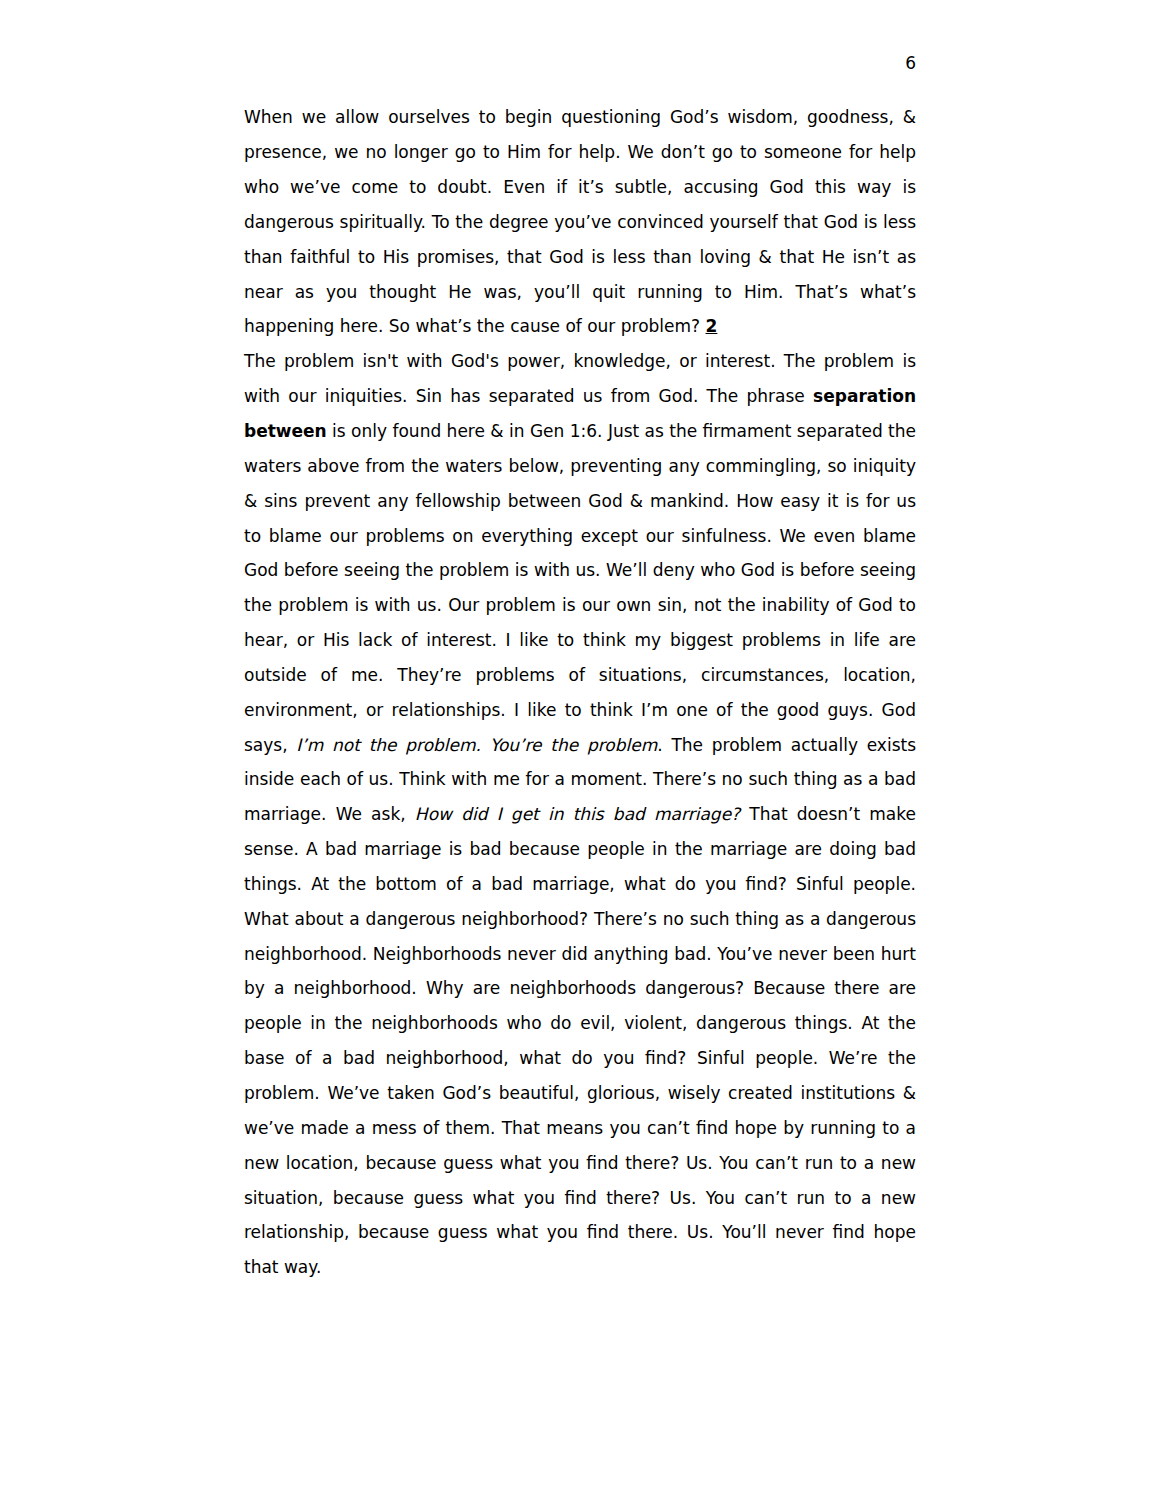6
When we allow ourselves to begin questioning God’s wisdom, goodness, & presence, we no longer go to Him for help. We don’t go to someone for help who we’ve come to doubt. Even if it’s subtle, accusing God this way is dangerous spiritually. To the degree you’ve convinced yourself that God is less than faithful to His promises, that God is less than loving & that He isn’t as near as you thought He was, you’ll quit running to Him. That’s what’s happening here. So what’s the cause of our problem? 2
The problem isn't with God's power, knowledge, or interest. The problem is with our iniquities. Sin has separated us from God. The phrase separation between is only found here & in Gen 1:6. Just as the firmament separated the waters above from the waters below, preventing any commingling, so iniquity & sins prevent any fellowship between God & mankind. How easy it is for us to blame our problems on everything except our sinfulness. We even blame God before seeing the problem is with us. We’ll deny who God is before seeing the problem is with us. Our problem is our own sin, not the inability of God to hear, or His lack of interest. I like to think my biggest problems in life are outside of me. They’re problems of situations, circumstances, location, environment, or relationships. I like to think I’m one of the good guys. God says, I’m not the problem. You’re the problem. The problem actually exists inside each of us. Think with me for a moment. There’s no such thing as a bad marriage. We ask, How did I get in this bad marriage? That doesn’t make sense. A bad marriage is bad because people in the marriage are doing bad things. At the bottom of a bad marriage, what do you find? Sinful people. What about a dangerous neighborhood? There’s no such thing as a dangerous neighborhood. Neighborhoods never did anything bad. You’ve never been hurt by a neighborhood. Why are neighborhoods dangerous? Because there are people in the neighborhoods who do evil, violent, dangerous things. At the base of a bad neighborhood, what do you find? Sinful people. We’re the problem. We’ve taken God’s beautiful, glorious, wisely created institutions & we’ve made a mess of them. That means you can’t find hope by running to a new location, because guess what you find there? Us. You can’t run to a new situation, because guess what you find there? Us. You can’t run to a new relationship, because guess what you find there. Us. You’ll never find hope that way.